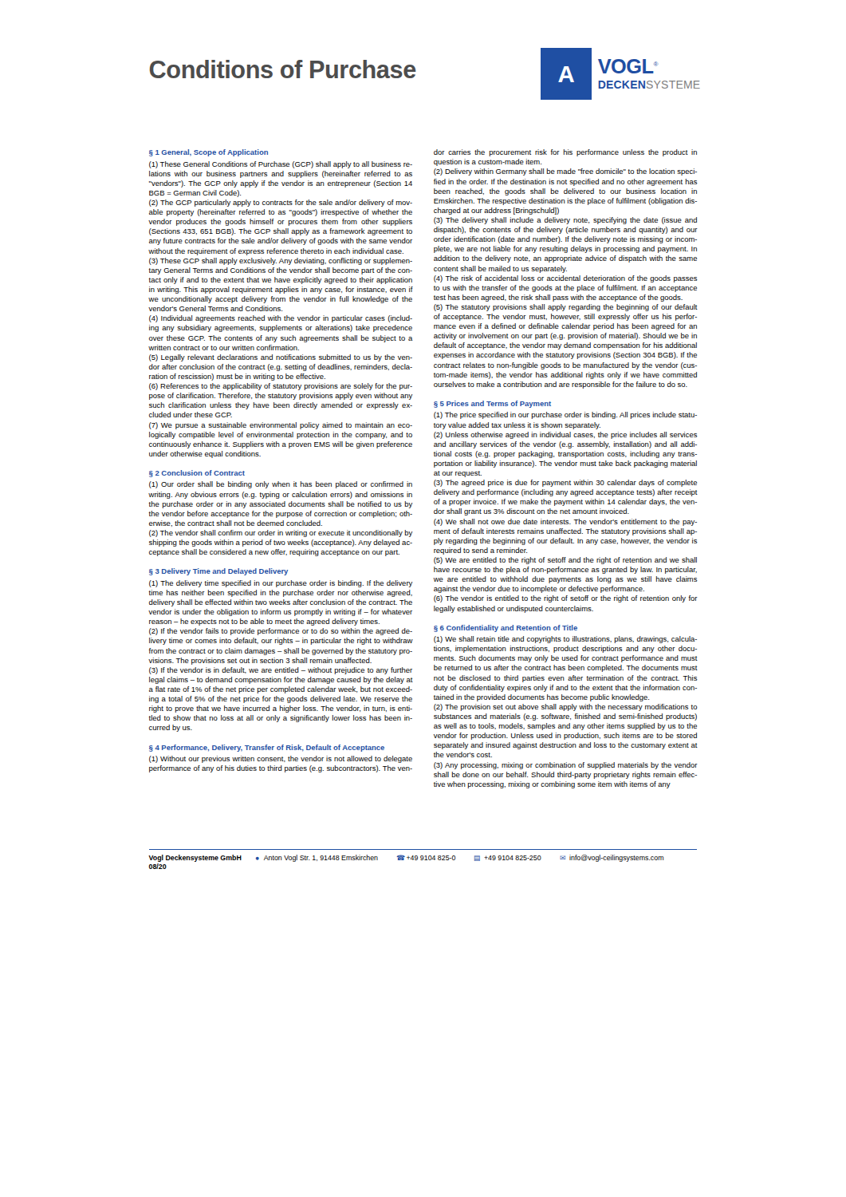Conditions of Purchase
A
VOGL®
DECKEN SYSTEME
§ 1 General, Scope of Application
(1) These General Conditions of Purchase (GCP) shall apply to all business relations with our business partners and suppliers (hereinafter referred to as "vendors"). The GCP only apply if the vendor is an entrepreneur (Section 14 BGB = German Civil Code).
(2) The GCP particularly apply to contracts for the sale and/or delivery of movable property (hereinafter referred to as "goods") irrespective of whether the vendor produces the goods himself or procures them from other suppliers (Sections 433, 651 BGB). The GCP shall apply as a framework agreement to any future contracts for the sale and/or delivery of goods with the same vendor without the requirement of express reference thereto in each individual case.
(3) These GCP shall apply exclusively. Any deviating, conflicting or supplementary General Terms and Conditions of the vendor shall become part of the contact only if and to the extent that we have explicitly agreed to their application in writing. This approval requirement applies in any case, for instance, even if we unconditionally accept delivery from the vendor in full knowledge of the vendor's General Terms and Conditions.
(4) Individual agreements reached with the vendor in particular cases (including any subsidiary agreements, supplements or alterations) take precedence over these GCP. The contents of any such agreements shall be subject to a written contract or to our written confirmation.
(5) Legally relevant declarations and notifications submitted to us by the vendor after conclusion of the contract (e.g. setting of deadlines, reminders, declaration of rescission) must be in writing to be effective.
(6) References to the applicability of statutory provisions are solely for the purpose of clarification. Therefore, the statutory provisions apply even without any such clarification unless they have been directly amended or expressly excluded under these GCP.
(7) We pursue a sustainable environmental policy aimed to maintain an ecologically compatible level of environmental protection in the company, and to continuously enhance it. Suppliers with a proven EMS will be given preference under otherwise equal conditions.
§ 2 Conclusion of Contract
(1) Our order shall be binding only when it has been placed or confirmed in writing. Any obvious errors (e.g. typing or calculation errors) and omissions in the purchase order or in any associated documents shall be notified to us by the vendor before acceptance for the purpose of correction or completion; otherwise, the contract shall not be deemed concluded.
(2) The vendor shall confirm our order in writing or execute it unconditionally by shipping the goods within a period of two weeks (acceptance). Any delayed acceptance shall be considered a new offer, requiring acceptance on our part.
§ 3 Delivery Time and Delayed Delivery
(1) The delivery time specified in our purchase order is binding. If the delivery time has neither been specified in the purchase order nor otherwise agreed, delivery shall be effected within two weeks after conclusion of the contract. The vendor is under the obligation to inform us promptly in writing if – for whatever reason – he expects not to be able to meet the agreed delivery times.
(2) If the vendor fails to provide performance or to do so within the agreed delivery time or comes into default, our rights – in particular the right to withdraw from the contract or to claim damages – shall be governed by the statutory provisions. The provisions set out in section 3 shall remain unaffected.
(3) If the vendor is in default, we are entitled – without prejudice to any further legal claims – to demand compensation for the damage caused by the delay at a flat rate of 1% of the net price per completed calendar week, but not exceeding a total of 5% of the net price for the goods delivered late. We reserve the right to prove that we have incurred a higher loss. The vendor, in turn, is entitled to show that no loss at all or only a significantly lower loss has been incurred by us.
§ 4 Performance, Delivery, Transfer of Risk, Default of Acceptance
(1) Without our previous written consent, the vendor is not allowed to delegate performance of any of his duties to third parties (e.g. subcontractors). The vendor carries the procurement risk for his performance unless the product in question is a custom-made item.
(2) Delivery within Germany shall be made "free domicile" to the location specified in the order. If the destination is not specified and no other agreement has been reached, the goods shall be delivered to our business location in Emskirchen. The respective destination is the place of fulfilment (obligation discharged at our address [Bringschuld])
(3) The delivery shall include a delivery note, specifying the date (issue and dispatch), the contents of the delivery (article numbers and quantity) and our order identification (date and number). If the delivery note is missing or incomplete, we are not liable for any resulting delays in processing and payment. In addition to the delivery note, an appropriate advice of dispatch with the same content shall be mailed to us separately.
(4) The risk of accidental loss or accidental deterioration of the goods passes to us with the transfer of the goods at the place of fulfilment. If an acceptance test has been agreed, the risk shall pass with the acceptance of the goods.
(5) The statutory provisions shall apply regarding the beginning of our default of acceptance. The vendor must, however, still expressly offer us his performance even if a defined or definable calendar period has been agreed for an activity or involvement on our part (e.g. provision of material). Should we be in default of acceptance, the vendor may demand compensation for his additional expenses in accordance with the statutory provisions (Section 304 BGB). If the contract relates to non-fungible goods to be manufactured by the vendor (custom-made items), the vendor has additional rights only if we have committed ourselves to make a contribution and are responsible for the failure to do so.
§ 5 Prices and Terms of Payment
(1) The price specified in our purchase order is binding. All prices include statutory value added tax unless it is shown separately.
(2) Unless otherwise agreed in individual cases, the price includes all services and ancillary services of the vendor (e.g. assembly, installation) and all additional costs (e.g. proper packaging, transportation costs, including any transportation or liability insurance). The vendor must take back packaging material at our request.
(3) The agreed price is due for payment within 30 calendar days of complete delivery and performance (including any agreed acceptance tests) after receipt of a proper invoice. If we make the payment within 14 calendar days, the vendor shall grant us 3% discount on the net amount invoiced.
(4) We shall not owe due date interests. The vendor's entitlement to the payment of default interests remains unaffected. The statutory provisions shall apply regarding the beginning of our default. In any case, however, the vendor is required to send a reminder.
(5) We are entitled to the right of setoff and the right of retention and we shall have recourse to the plea of non-performance as granted by law. In particular, we are entitled to withhold due payments as long as we still have claims against the vendor due to incomplete or defective performance.
(6) The vendor is entitled to the right of setoff or the right of retention only for legally established or undisputed counterclaims.
§ 6 Confidentiality and Retention of Title
(1) We shall retain title and copyrights to illustrations, plans, drawings, calculations, implementation instructions, product descriptions and any other documents. Such documents may only be used for contract performance and must be returned to us after the contract has been completed. The documents must not be disclosed to third parties even after termination of the contract. This duty of confidentiality expires only if and to the extent that the information contained in the provided documents has become public knowledge.
(2) The provision set out above shall apply with the necessary modifications to substances and materials (e.g. software, finished and semi-finished products) as well as to tools, models, samples and any other items supplied by us to the vendor for production. Unless used in production, such items are to be stored separately and insured against destruction and loss to the customary extent at the vendor's cost.
(3) Any processing, mixing or combination of supplied materials by the vendor shall be done on our behalf. Should third-party proprietary rights remain effective when processing, mixing or combining some item with items of any
Vogl Deckensysteme GmbH08/20
●Anton Vogl Str. 1, 91448 Emskirchen
☎+49 9104 825-0
▤+49 9104 825-250
✉info@vogl-ceilingsystems.com